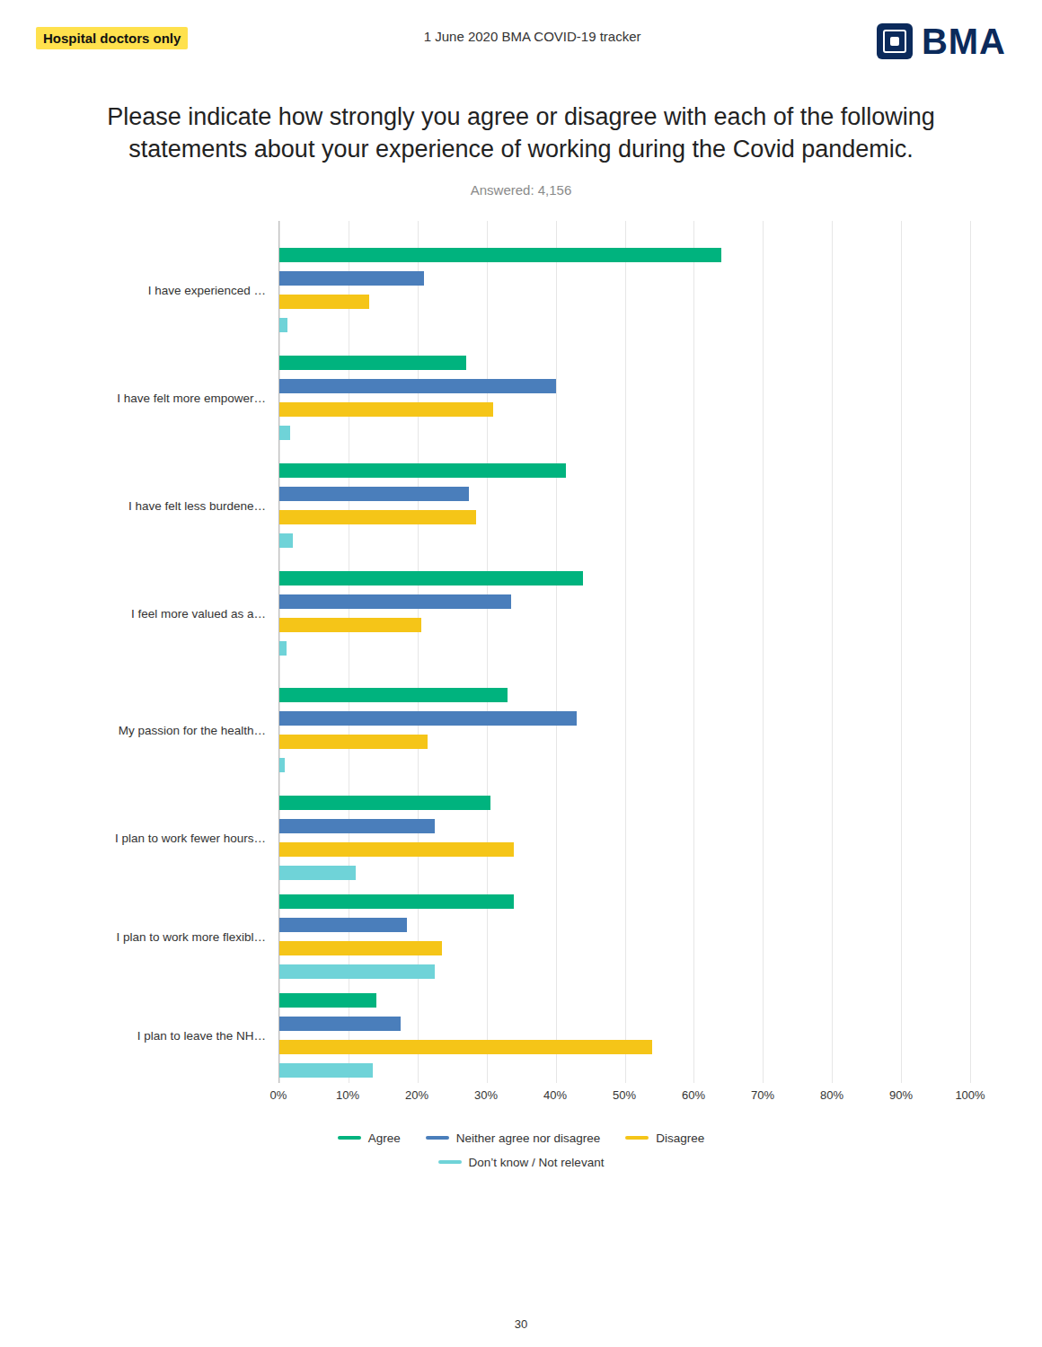Hospital doctors only
1 June 2020 BMA COVID-19 tracker
BMA
Please indicate how strongly you agree or disagree with each of the following statements about your experience of working during the Covid pandemic.
Answered: 4,156
I have experienced …
I have felt more empower…
I have felt less burdene…
I feel more valued as a…
My passion for the health…
I plan to work fewer hours…
I plan to work more flexibl…
I plan to leave the NH…
0% 10% 20% 30% 40% 50% 60% 70% 80% 90% 100%
Agree Neither agree nor disagree Disagree
Don’t know / Not relevant
30